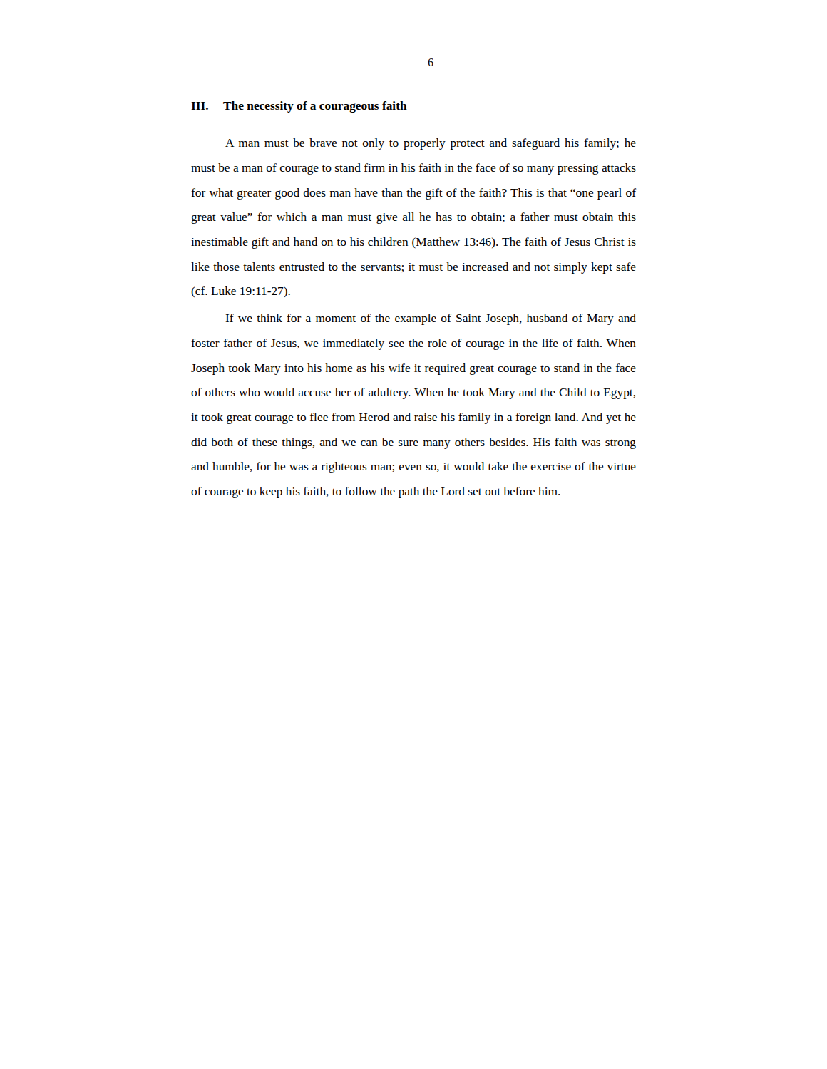6
III. The necessity of a courageous faith
A man must be brave not only to properly protect and safeguard his family; he must be a man of courage to stand firm in his faith in the face of so many pressing attacks for what greater good does man have than the gift of the faith? This is that “one pearl of great value” for which a man must give all he has to obtain; a father must obtain this inestimable gift and hand on to his children (Matthew 13:46). The faith of Jesus Christ is like those talents entrusted to the servants; it must be increased and not simply kept safe (cf. Luke 19:11-27).
If we think for a moment of the example of Saint Joseph, husband of Mary and foster father of Jesus, we immediately see the role of courage in the life of faith. When Joseph took Mary into his home as his wife it required great courage to stand in the face of others who would accuse her of adultery. When he took Mary and the Child to Egypt, it took great courage to flee from Herod and raise his family in a foreign land. And yet he did both of these things, and we can be sure many others besides. His faith was strong and humble, for he was a righteous man; even so, it would take the exercise of the virtue of courage to keep his faith, to follow the path the Lord set out before him.